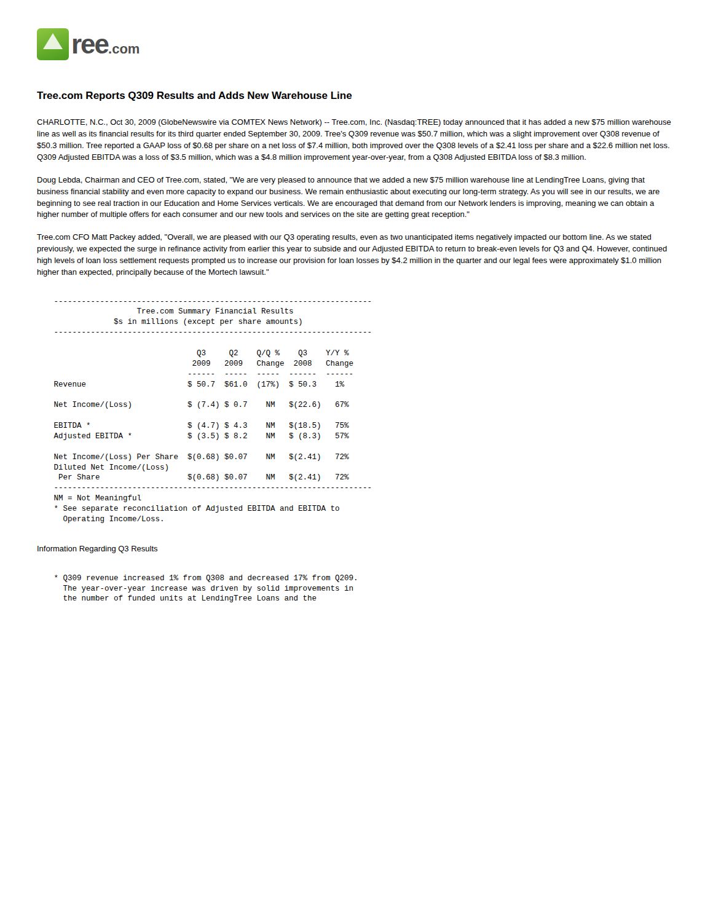ree.com
Tree.com Reports Q309 Results and Adds New Warehouse Line
CHARLOTTE, N.C., Oct 30, 2009 (GlobeNewswire via COMTEX News Network) -- Tree.com, Inc. (Nasdaq:TREE) today announced that it has added a new $75 million warehouse line as well as its financial results for its third quarter ended September 30, 2009. Tree's Q309 revenue was $50.7 million, which was a slight improvement over Q308 revenue of $50.3 million. Tree reported a GAAP loss of $0.68 per share on a net loss of $7.4 million, both improved over the Q308 levels of a $2.41 loss per share and a $22.6 million net loss. Q309 Adjusted EBITDA was a loss of $3.5 million, which was a $4.8 million improvement year-over-year, from a Q308 Adjusted EBITDA loss of $8.3 million.
Doug Lebda, Chairman and CEO of Tree.com, stated, "We are very pleased to announce that we added a new $75 million warehouse line at LendingTree Loans, giving that business financial stability and even more capacity to expand our business. We remain enthusiastic about executing our long-term strategy. As you will see in our results, we are beginning to see real traction in our Education and Home Services verticals. We are encouraged that demand from our Network lenders is improving, meaning we can obtain a higher number of multiple offers for each consumer and our new tools and services on the site are getting great reception."
Tree.com CFO Matt Packey added, "Overall, we are pleased with our Q3 operating results, even as two unanticipated items negatively impacted our bottom line. As we stated previously, we expected the surge in refinance activity from earlier this year to subside and our Adjusted EBITDA to return to break-even levels for Q3 and Q4. However, continued high levels of loan loss settlement requests prompted us to increase our provision for loan losses by $4.2 million in the quarter and our legal fees were approximately $1.0 million higher than expected, principally because of the Mortech lawsuit."
 ---------------------------------------------------------------------
                   Tree.com Summary Financial Results
              $s in millions (except per share amounts)
 ---------------------------------------------------------------------

                                Q3     Q2    Q/Q %    Q3    Y/Y %
                               2009   2009   Change  2008   Change
                              ------  -----  -----  ------  ------
 Revenue                      $ 50.7  $61.0  (17%)  $ 50.3    1%

 Net Income/(Loss)            $ (7.4) $ 0.7    NM   $(22.6)   67%

 EBITDA *                     $ (4.7) $ 4.3    NM   $(18.5)   75%
 Adjusted EBITDA *            $ (3.5) $ 8.2    NM   $ (8.3)   57%

 Net Income/(Loss) Per Share  $(0.68) $0.07    NM   $(2.41)   72%
 Diluted Net Income/(Loss)
  Per Share                   $(0.68) $0.07    NM   $(2.41)   72%
 ---------------------------------------------------------------------
 NM = Not Meaningful
 * See separate reconciliation of Adjusted EBITDA and EBITDA to
   Operating Income/Loss.
Information Regarding Q3 Results
 * Q309 revenue increased 1% from Q308 and decreased 17% from Q209.
   The year-over-year increase was driven by solid improvements in
   the number of funded units at LendingTree Loans and the